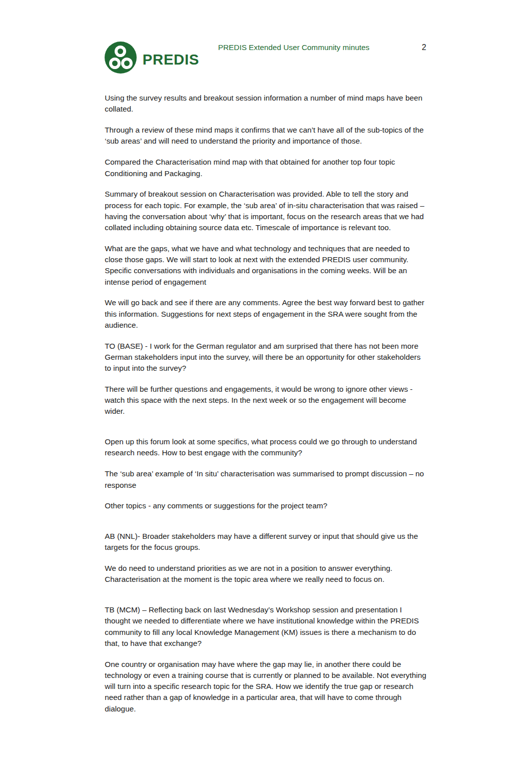PREDIS
PREDIS Extended User Community minutes
2
Using the survey results and breakout session information a number of mind maps have been collated.
Through a review of these mind maps it confirms that we can’t have all of the sub-topics of the ‘sub areas’ and will need to understand the priority and importance of those.
Compared the Characterisation mind map with that obtained for another top four topic Conditioning and Packaging.
Summary of breakout session on Characterisation was provided. Able to tell the story and process for each topic. For example, the ‘sub area’ of in-situ characterisation that was raised – having the conversation about ‘why’ that is important, focus on the research areas that we had collated including obtaining source data etc. Timescale of importance is relevant too.
What are the gaps, what we have and what technology and techniques that are needed to close those gaps. We will start to look at next with the extended PREDIS user community. Specific conversations with individuals and organisations in the coming weeks. Will be an intense period of engagement
We will go back and see if there are any comments. Agree the best way forward best to gather this information. Suggestions for next steps of engagement in the SRA were sought from the audience.
TO (BASE) - I work for the German regulator and am surprised that there has not been more German stakeholders input into the survey, will there be an opportunity for other stakeholders to input into the survey?
There will be further questions and engagements, it would be wrong to ignore other views - watch this space with the next steps. In the next week or so the engagement will become wider.
Open up this forum look at some specifics, what process could we go through to understand research needs. How to best engage with the community?
The ‘sub area’ example of ‘In situ’ characterisation was summarised to prompt discussion – no response
Other topics - any comments or suggestions for the project team?
AB (NNL)- Broader stakeholders may have a different survey or input that should give us the targets for the focus groups.
We do need to understand priorities as we are not in a position to answer everything. Characterisation at the moment is the topic area where we really need to focus on.
TB (MCM) – Reflecting back on last Wednesday’s Workshop session and presentation I thought we needed to differentiate where we have institutional knowledge within the PREDIS community to fill any local Knowledge Management (KM) issues is there a mechanism to do that, to have that exchange?
One country or organisation may have where the gap may lie, in another there could be technology or even a training course that is currently or planned to be available. Not everything will turn into a specific research topic for the SRA. How we identify the true gap or research need rather than a gap of knowledge in a particular area, that will have to come through dialogue.